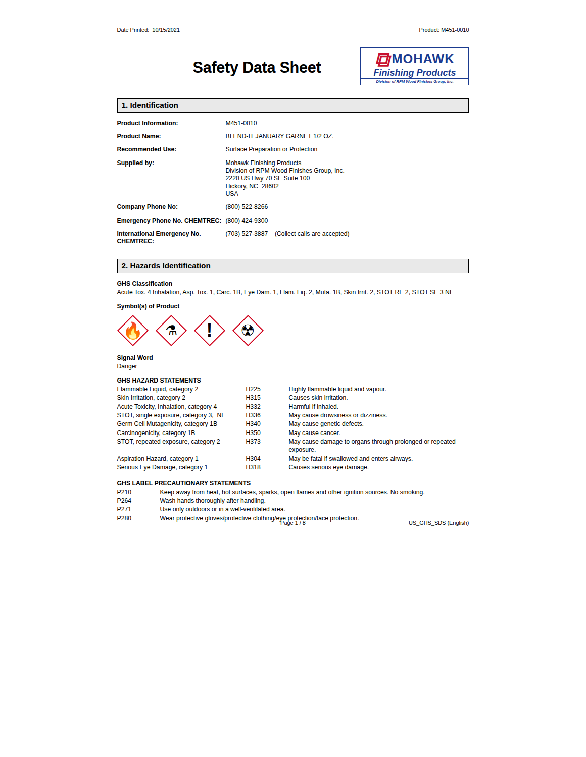Date Printed: 10/15/2021 Product: M451-0010
Safety Data Sheet
⧉
MOHAWK
Finishing Products
Division of RPM Wood Finishes Group, Inc.
1. Identification
Product Information:
M451-0010
Product Name:
BLEND-IT JANUARY GARNET 1/2 OZ.
Recommended Use:
Surface Preparation or Protection
Supplied by:
Mohawk Finishing Products
Division of RPM Wood Finishes Group, Inc.
2220 US Hwy 70 SE Suite 100
Hickory, NC 28602
USA
Company Phone No:
(800) 522-8266
Emergency Phone No. CHEMTREC:
(800) 424-9300
International Emergency No. CHEMTREC:
(703) 527-3887 (Collect calls are accepted)
2. Hazards Identification
GHS Classification
Acute Tox. 4 Inhalation, Asp. Tox. 1, Carc. 1B, Eye Dam. 1, Flam. Liq. 2, Muta. 1B, Skin Irrit. 2, STOT RE 2, STOT SE 3 NE
Symbol(s) of Product
🔥
⚗
!
☢
Signal Word
Danger
GHS HAZARD STATEMENTS
| Flammable Liquid, category 2 | H225 | Highly flammable liquid and vapour. |
| Skin Irritation, category 2 | H315 | Causes skin irritation. |
| Acute Toxicity, Inhalation, category 4 | H332 | Harmful if inhaled. |
| STOT, single exposure, category 3, NE | H336 | May cause drowsiness or dizziness. |
| Germ Cell Mutagenicity, category 1B | H340 | May cause genetic defects. |
| Carcinogenicity, category 1B | H350 | May cause cancer. |
| STOT, repeated exposure, category 2 | H373 | May cause damage to organs through prolonged or repeated exposure. |
| Aspiration Hazard, category 1 | H304 | May be fatal if swallowed and enters airways. |
| Serious Eye Damage, category 1 | H318 | Causes serious eye damage. |
GHS LABEL PRECAUTIONARY STATEMENTS
| P210 | Keep away from heat, hot surfaces, sparks, open flames and other ignition sources. No smoking. |
| P264 | Wash hands thoroughly after handling. |
| P271 | Use only outdoors or in a well-ventilated area. |
| P280 | Wear protective gloves/protective clothing/eye protection/face protection. |
Page 1 / 8 US_GHS_SDS (English)